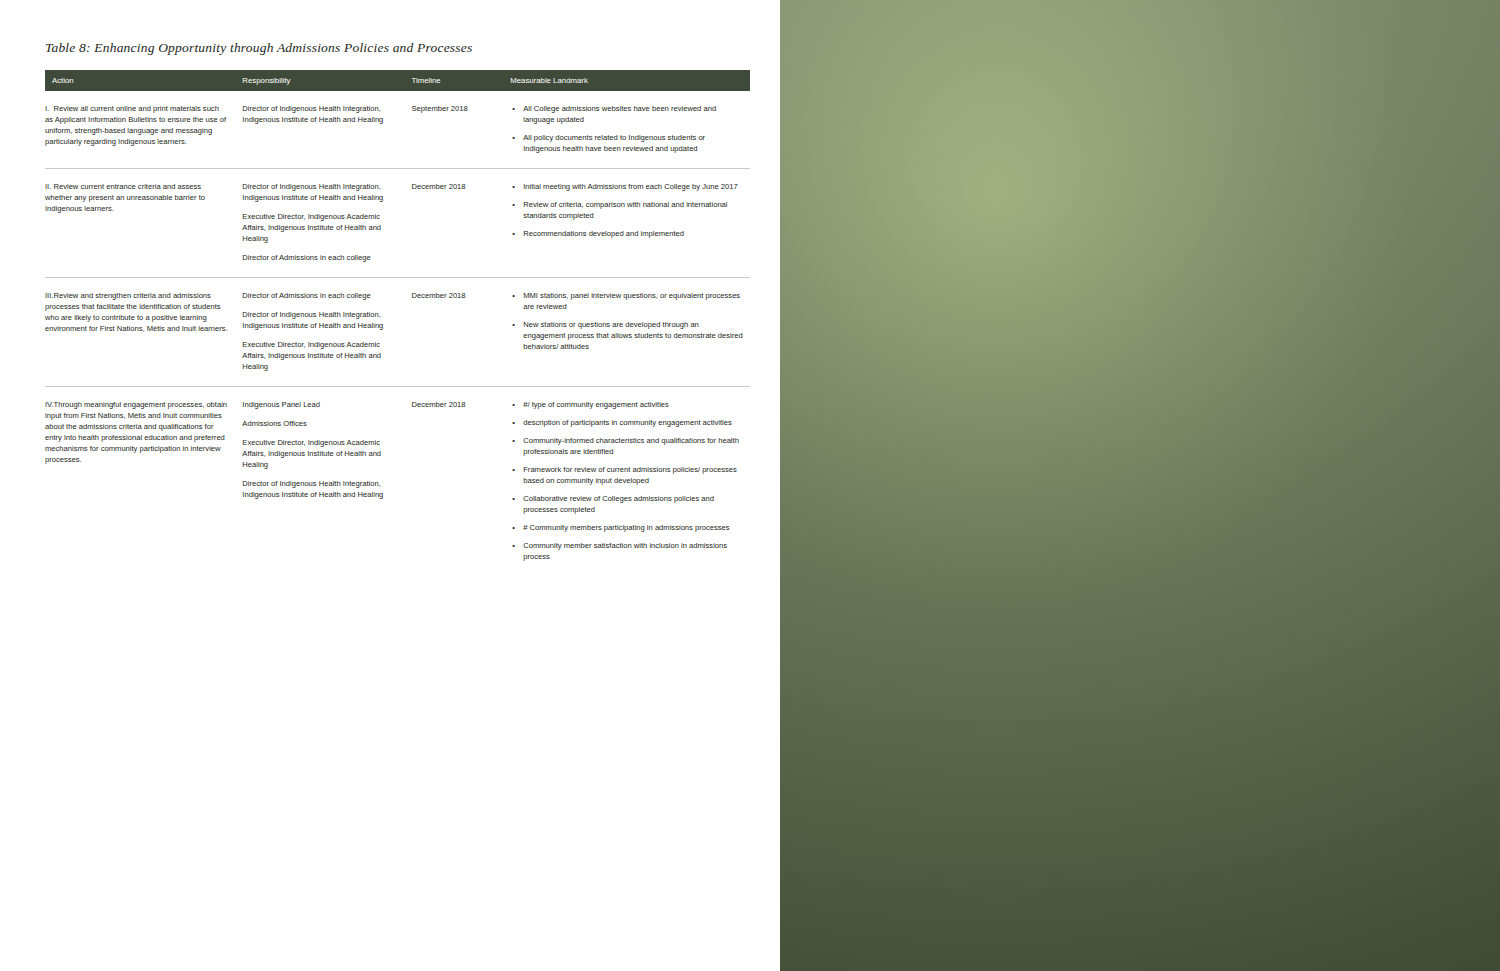Table 8: Enhancing Opportunity through Admissions Policies and Processes
| Action | Responsibility | Timeline | Measurable Landmark |
| --- | --- | --- | --- |
| I. Review all current online and print materials such as Applicant Information Bulletins to ensure the use of uniform, strength-based language and messaging particularly regarding Indigenous learners. | Director of Indigenous Health Integration, Indigenous Institute of Health and Healing | September 2018 | All College admissions websites have been reviewed and language updated All policy documents related to Indigenous students or Indigenous health have been reviewed and updated |
| II. Review current entrance criteria and assess whether any present an unreasonable barrier to Indigenous learners. | Director of Indigenous Health Integration, Indigenous Institute of Health and Healing Executive Director, Indigenous Academic Affairs, Indigenous Institute of Health and Healing Director of Admissions in each college | December 2018 | Initial meeting with Admissions from each College by June 2017 Review of criteria, comparison with national and international standards completed Recommendations developed and implemented |
| III.Review and strengthen criteria and admissions processes that facilitate the identification of students who are likely to contribute to a positive learning environment for First Nations, Métis and Inuit learners. | Director of Admissions in each college Director of Indigenous Health Integration, Indigenous Institute of Health and Healing Executive Director, Indigenous Academic Affairs, Indigenous Institute of Health and Healing | December 2018 | MMI stations, panel interview questions, or equivalent processes are reviewed New stations or questions are developed through an engagement process that allows students to demonstrate desired behaviors/ attitudes |
| IV.Through meaningful engagement processes, obtain input from First Nations, Métis and Inuit communities about the admissions criteria and qualifications for entry into health professional education and preferred mechanisms for community participation in interview processes. | Indigenous Panel Lead Admissions Offices Executive Director, Indigenous Academic Affairs, Indigenous Institute of Health and Healing Director of Indigenous Health Integration, Indigenous Institute of Health and Healing | December 2018 | #/ type of community engagement activities description of participants in community engagement activities Community-informed characteristics and qualifications for health professionals are identified Framework for review of current admissions policies/ processes based on community input developed Collaborative review of Colleges admissions policies and processes completed # Community members participating in admissions processes Community member satisfaction with inclusion in admissions process |